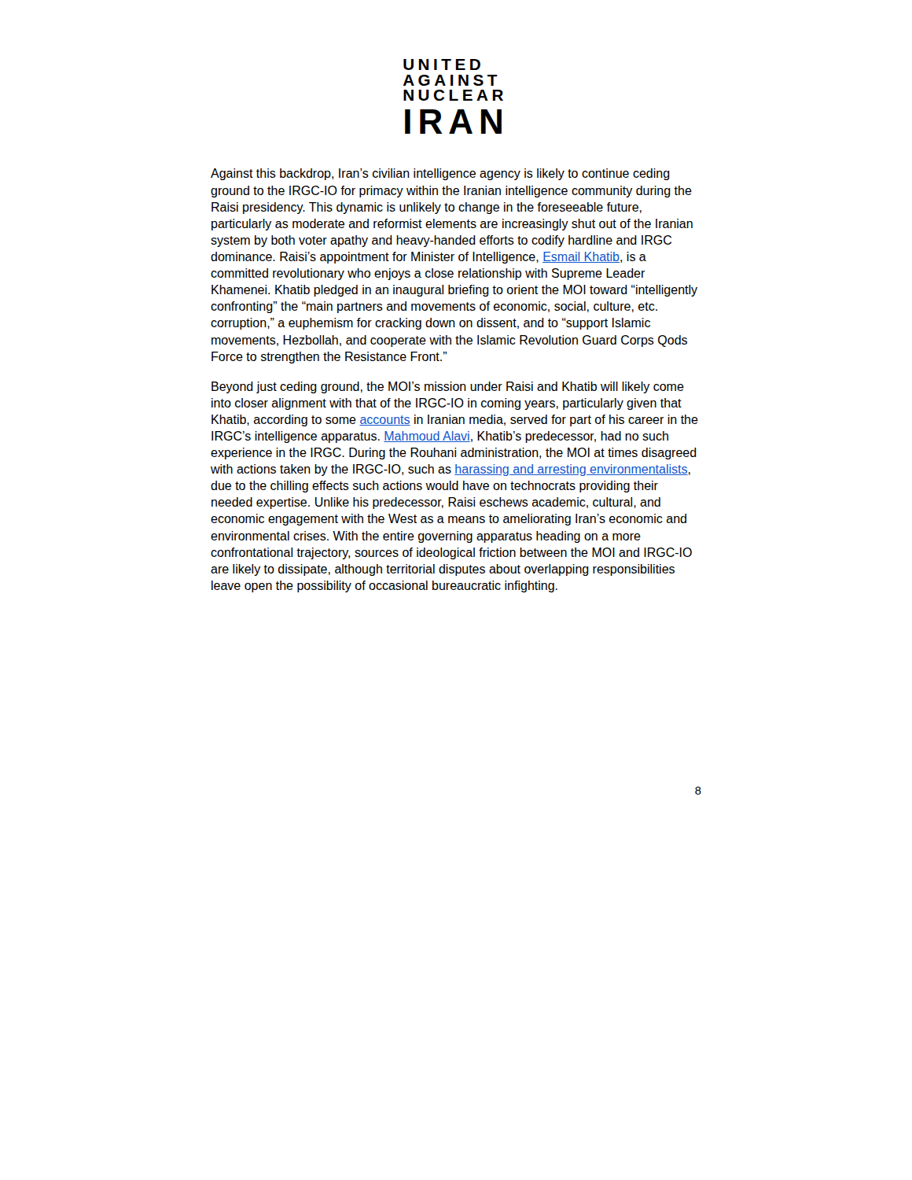UNITED AGAINST NUCLEAR IRAN
Against this backdrop, Iran’s civilian intelligence agency is likely to continue ceding ground to the IRGC-IO for primacy within the Iranian intelligence community during the Raisi presidency. This dynamic is unlikely to change in the foreseeable future, particularly as moderate and reformist elements are increasingly shut out of the Iranian system by both voter apathy and heavy-handed efforts to codify hardline and IRGC dominance. Raisi’s appointment for Minister of Intelligence, Esmail Khatib, is a committed revolutionary who enjoys a close relationship with Supreme Leader Khamenei. Khatib pledged in an inaugural briefing to orient the MOI toward “intelligently confronting” the “main partners and movements of economic, social, culture, etc. corruption,” a euphemism for cracking down on dissent, and to “support Islamic movements, Hezbollah, and cooperate with the Islamic Revolution Guard Corps Qods Force to strengthen the Resistance Front.”
Beyond just ceding ground, the MOI’s mission under Raisi and Khatib will likely come into closer alignment with that of the IRGC-IO in coming years, particularly given that Khatib, according to some accounts in Iranian media, served for part of his career in the IRGC’s intelligence apparatus. Mahmoud Alavi, Khatib’s predecessor, had no such experience in the IRGC. During the Rouhani administration, the MOI at times disagreed with actions taken by the IRGC-IO, such as harassing and arresting environmentalists, due to the chilling effects such actions would have on technocrats providing their needed expertise. Unlike his predecessor, Raisi eschews academic, cultural, and economic engagement with the West as a means to ameliorating Iran’s economic and environmental crises. With the entire governing apparatus heading on a more confrontational trajectory, sources of ideological friction between the MOI and IRGC-IO are likely to dissipate, although territorial disputes about overlapping responsibilities leave open the possibility of occasional bureaucratic infighting.
8